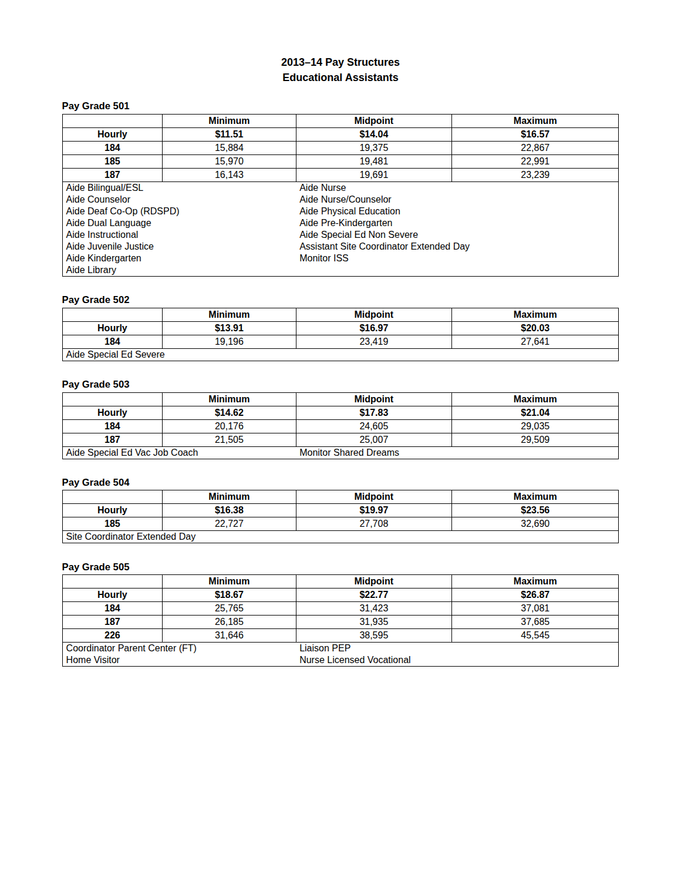2013–14 Pay Structures
Educational Assistants
Pay Grade 501
| | Minimum | Midpoint | Maximum |
| Hourly | $11.51 | $14.04 | $16.57 |
| 184 | 15,884 | 19,375 | 22,867 |
| 185 | 15,970 | 19,481 | 22,991 |
| 187 | 16,143 | 19,691 | 23,239 |
| Aide Bilingual/ESL | Aide Nurse |
| Aide Counselor | Aide Nurse/Counselor |
| Aide Deaf Co-Op (RDSPD) | Aide Physical Education |
| Aide Dual Language | Aide Pre-Kindergarten |
| Aide Instructional | Aide Special Ed Non Severe |
| Aide Juvenile Justice | Assistant Site Coordinator Extended Day |
| Aide Kindergarten | Monitor ISS |
| Aide Library | |
Pay Grade 502
| | Minimum | Midpoint | Maximum |
| Hourly | $13.91 | $16.97 | $20.03 |
| 184 | 19,196 | 23,419 | 27,641 |
| Aide Special Ed Severe |
Pay Grade 503
| | Minimum | Midpoint | Maximum |
| Hourly | $14.62 | $17.83 | $21.04 |
| 184 | 20,176 | 24,605 | 29,035 |
| 187 | 21,505 | 25,007 | 29,509 |
| Aide Special Ed Vac Job Coach | Monitor Shared Dreams |
Pay Grade 504
| | Minimum | Midpoint | Maximum |
| Hourly | $16.38 | $19.97 | $23.56 |
| 185 | 22,727 | 27,708 | 32,690 |
| Site Coordinator Extended Day |
Pay Grade 505
| | Minimum | Midpoint | Maximum |
| Hourly | $18.67 | $22.77 | $26.87 |
| 184 | 25,765 | 31,423 | 37,081 |
| 187 | 26,185 | 31,935 | 37,685 |
| 226 | 31,646 | 38,595 | 45,545 |
| Coordinator Parent Center (FT) | Liaison PEP |
| Home Visitor | Nurse Licensed Vocational |